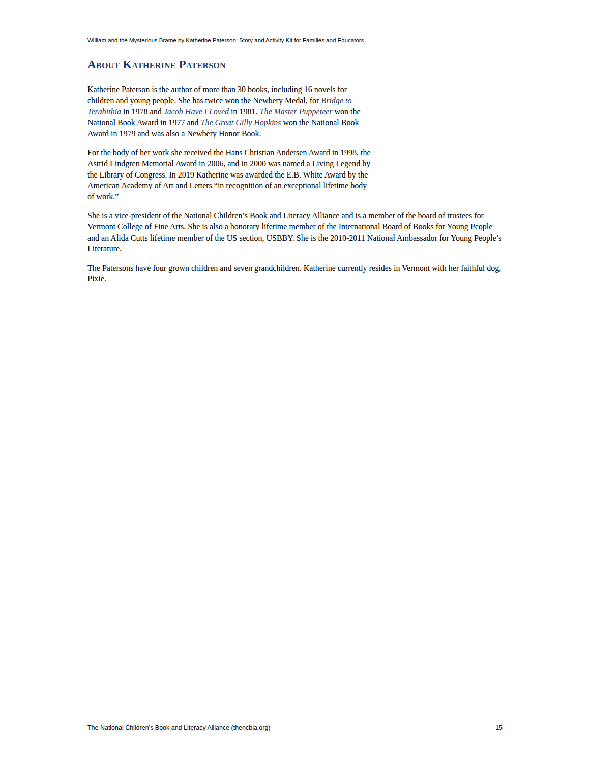William and the Mysterious Brame by Katherine Paterson: Story and Activity Kit for Families and Educators
About Katherine Paterson
Katherine Paterson is the author of more than 30 books, including 16 novels for children and young people. She has twice won the Newbery Medal, for Bridge to Terabithia in 1978 and Jacob Have I Loved in 1981. The Master Puppeteer won the National Book Award in 1977 and The Great Gilly Hopkins won the National Book Award in 1979 and was also a Newbery Honor Book.
For the body of her work she received the Hans Christian Andersen Award in 1998, the Astrid Lindgren Memorial Award in 2006, and in 2000 was named a Living Legend by the Library of Congress. In 2019 Katherine was awarded the E.B. White Award by the American Academy of Art and Letters “in recognition of an exceptional lifetime body of work.”
She is a vice-president of the National Children’s Book and Literacy Alliance and is a member of the board of trustees for Vermont College of Fine Arts. She is also a honorary lifetime member of the International Board of Books for Young People and an Alida Cutts lifetime member of the US section, USBBY. She is the 2010-2011 National Ambassador for Young People’s Literature.
The Patersons have four grown children and seven grandchildren. Katherine currently resides in Vermont with her faithful dog, Pixie.
The National Children’s Book and Literacy Alliance (thencbla.org) 15